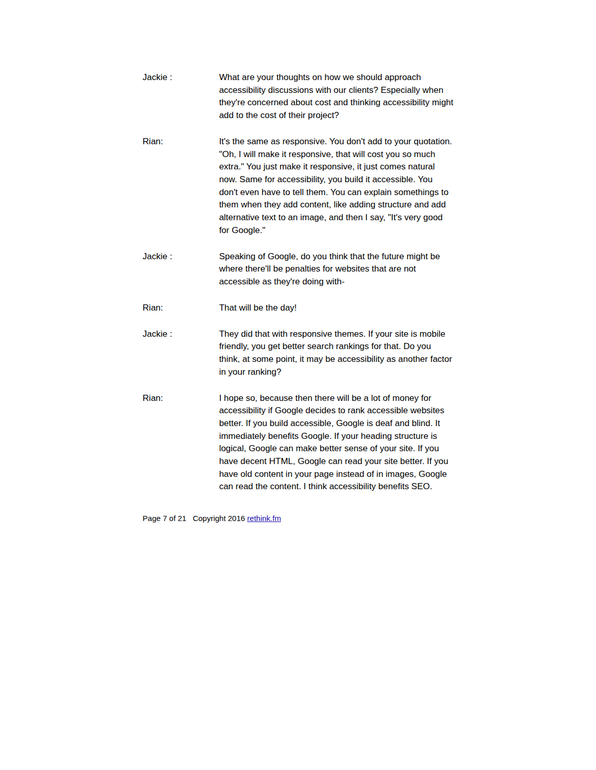Jackie :
What are your thoughts on how we should approach accessibility discussions with our clients? Especially when they're concerned about cost and thinking accessibility might add to the cost of their project?
Rian:
It's the same as responsive. You don't add to your quotation. "Oh, I will make it responsive, that will cost you so much extra." You just make it responsive, it just comes natural now. Same for accessibility, you build it accessible. You don't even have to tell them. You can explain somethings to them when they add content, like adding structure and add alternative text to an image, and then I say, "It's very good for Google."
Jackie :
Speaking of Google, do you think that the future might be where there'll be penalties for websites that are not accessible as they're doing with-
Rian:
That will be the day!
Jackie :
They did that with responsive themes. If your site is mobile friendly, you get better search rankings for that. Do you think, at some point, it may be accessibility as another factor in your ranking?
Rian:
I hope so, because then there will be a lot of money for accessibility if Google decides to rank accessible websites better. If you build accessible, Google is deaf and blind. It immediately benefits Google. If your heading structure is logical, Google can make better sense of your site. If you have decent HTML, Google can read your site better. If you have old content in your page instead of in images, Google can read the content. I think accessibility benefits SEO.
Page 7 of 21 Copyright 2016 rethink.fm